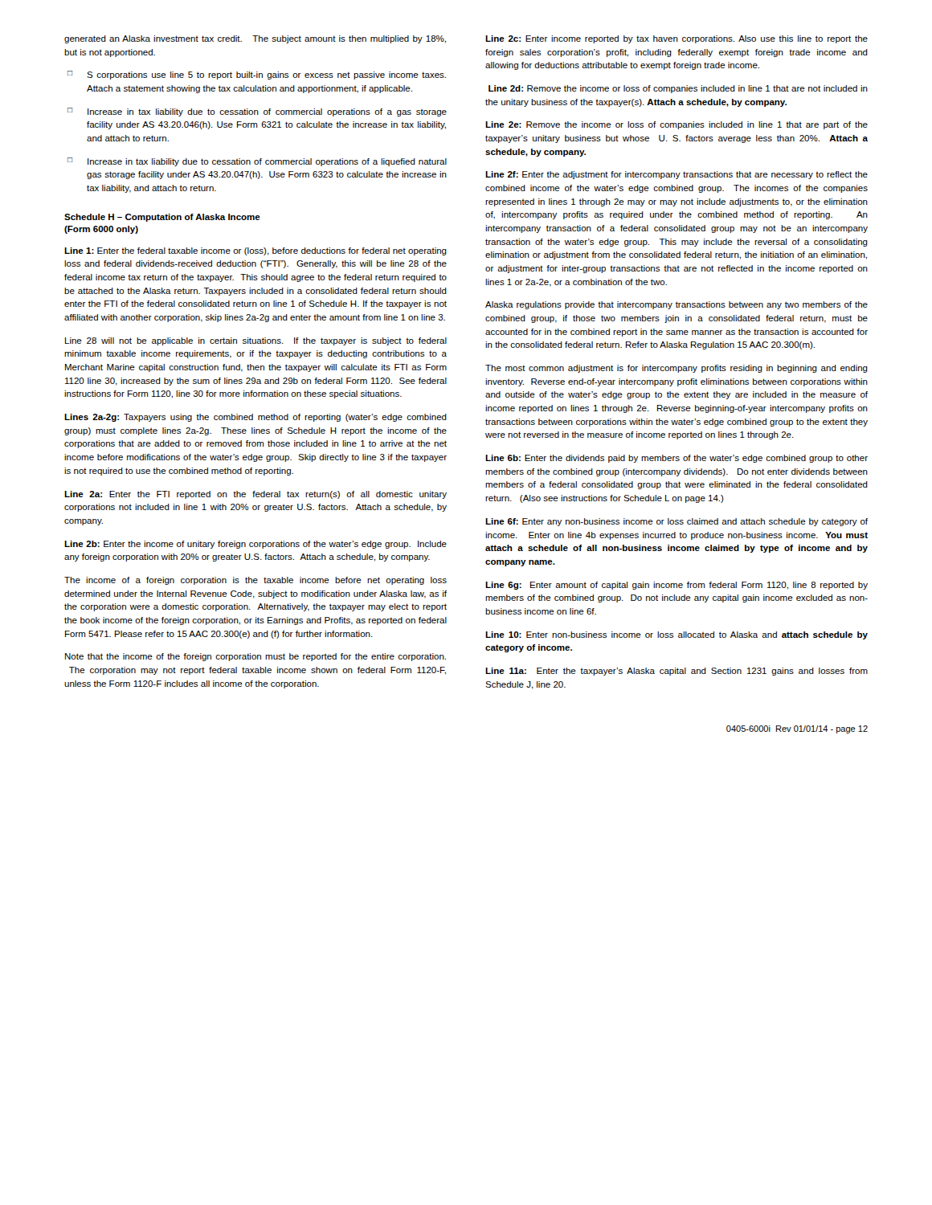generated an Alaska investment tax credit. The subject amount is then multiplied by 18%, but is not apportioned.
□S corporations use line 5 to report built-in gains or excess net passive income taxes. Attach a statement showing the tax calculation and apportionment, if applicable.
□Increase in tax liability due to cessation of commercial operations of a gas storage facility under AS 43.20.046(h). Use Form 6321 to calculate the increase in tax liability, and attach to return.
□Increase in tax liability due to cessation of commercial operations of a liquefied natural gas storage facility under AS 43.20.047(h). Use Form 6323 to calculate the increase in tax liability, and attach to return.
Schedule H – Computation of Alaska Income
(Form 6000 only)
Line 1: Enter the federal taxable income or (loss), before deductions for federal net operating loss and federal dividends-received deduction (“FTI”). Generally, this will be line 28 of the federal income tax return of the taxpayer. This should agree to the federal return required to be attached to the Alaska return. Taxpayers included in a consolidated federal return should enter the FTI of the federal consolidated return on line 1 of Schedule H. If the taxpayer is not affiliated with another corporation, skip lines 2a-2g and enter the amount from line 1 on line 3.
Line 28 will not be applicable in certain situations. If the taxpayer is subject to federal minimum taxable income requirements, or if the taxpayer is deducting contributions to a Merchant Marine capital construction fund, then the taxpayer will calculate its FTI as Form 1120 line 30, increased by the sum of lines 29a and 29b on federal Form 1120. See federal instructions for Form 1120, line 30 for more information on these special situations.
Lines 2a-2g: Taxpayers using the combined method of reporting (water’s edge combined group) must complete lines 2a-2g. These lines of Schedule H report the income of the corporations that are added to or removed from those included in line 1 to arrive at the net income before modifications of the water’s edge group. Skip directly to line 3 if the taxpayer is not required to use the combined method of reporting.
Line 2a: Enter the FTI reported on the federal tax return(s) of all domestic unitary corporations not included in line 1 with 20% or greater U.S. factors. Attach a schedule, by company.
Line 2b: Enter the income of unitary foreign corporations of the water’s edge group. Include any foreign corporation with 20% or greater U.S. factors. Attach a schedule, by company.
The income of a foreign corporation is the taxable income before net operating loss determined under the Internal Revenue Code, subject to modification under Alaska law, as if the corporation were a domestic corporation. Alternatively, the taxpayer may elect to report the book income of the foreign corporation, or its Earnings and Profits, as reported on federal Form 5471. Please refer to 15 AAC 20.300(e) and (f) for further information.
Note that the income of the foreign corporation must be reported for the entire corporation. The corporation may not report federal taxable income shown on federal Form 1120-F, unless the Form 1120-F includes all income of the corporation.
Line 2c: Enter income reported by tax haven corporations. Also use this line to report the foreign sales corporation’s profit, including federally exempt foreign trade income and allowing for deductions attributable to exempt foreign trade income.
Line 2d: Remove the income or loss of companies included in line 1 that are not included in the unitary business of the taxpayer(s). Attach a schedule, by company.
Line 2e: Remove the income or loss of companies included in line 1 that are part of the taxpayer’s unitary business but whose U. S. factors average less than 20%. Attach a schedule, by company.
Line 2f: Enter the adjustment for intercompany transactions that are necessary to reflect the combined income of the water’s edge combined group. The incomes of the companies represented in lines 1 through 2e may or may not include adjustments to, or the elimination of, intercompany profits as required under the combined method of reporting. An intercompany transaction of a federal consolidated group may not be an intercompany transaction of the water’s edge group. This may include the reversal of a consolidating elimination or adjustment from the consolidated federal return, the initiation of an elimination, or adjustment for inter-group transactions that are not reflected in the income reported on lines 1 or 2a-2e, or a combination of the two.
Alaska regulations provide that intercompany transactions between any two members of the combined group, if those two members join in a consolidated federal return, must be accounted for in the combined report in the same manner as the transaction is accounted for in the consolidated federal return. Refer to Alaska Regulation 15 AAC 20.300(m).
The most common adjustment is for intercompany profits residing in beginning and ending inventory. Reverse end-of-year intercompany profit eliminations between corporations within and outside of the water’s edge group to the extent they are included in the measure of income reported on lines 1 through 2e. Reverse beginning-of-year intercompany profits on transactions between corporations within the water’s edge combined group to the extent they were not reversed in the measure of income reported on lines 1 through 2e.
Line 6b: Enter the dividends paid by members of the water’s edge combined group to other members of the combined group (intercompany dividends). Do not enter dividends between members of a federal consolidated group that were eliminated in the federal consolidated return. (Also see instructions for Schedule L on page 14.)
Line 6f: Enter any non-business income or loss claimed and attach schedule by category of income. Enter on line 4b expenses incurred to produce non-business income. You must attach a schedule of all non-business income claimed by type of income and by company name.
Line 6g: Enter amount of capital gain income from federal Form 1120, line 8 reported by members of the combined group. Do not include any capital gain income excluded as non-business income on line 6f.
Line 10: Enter non-business income or loss allocated to Alaska and attach schedule by category of income.
Line 11a: Enter the taxpayer’s Alaska capital and Section 1231 gains and losses from Schedule J, line 20.
0405-6000i Rev 01/01/14 - page 12